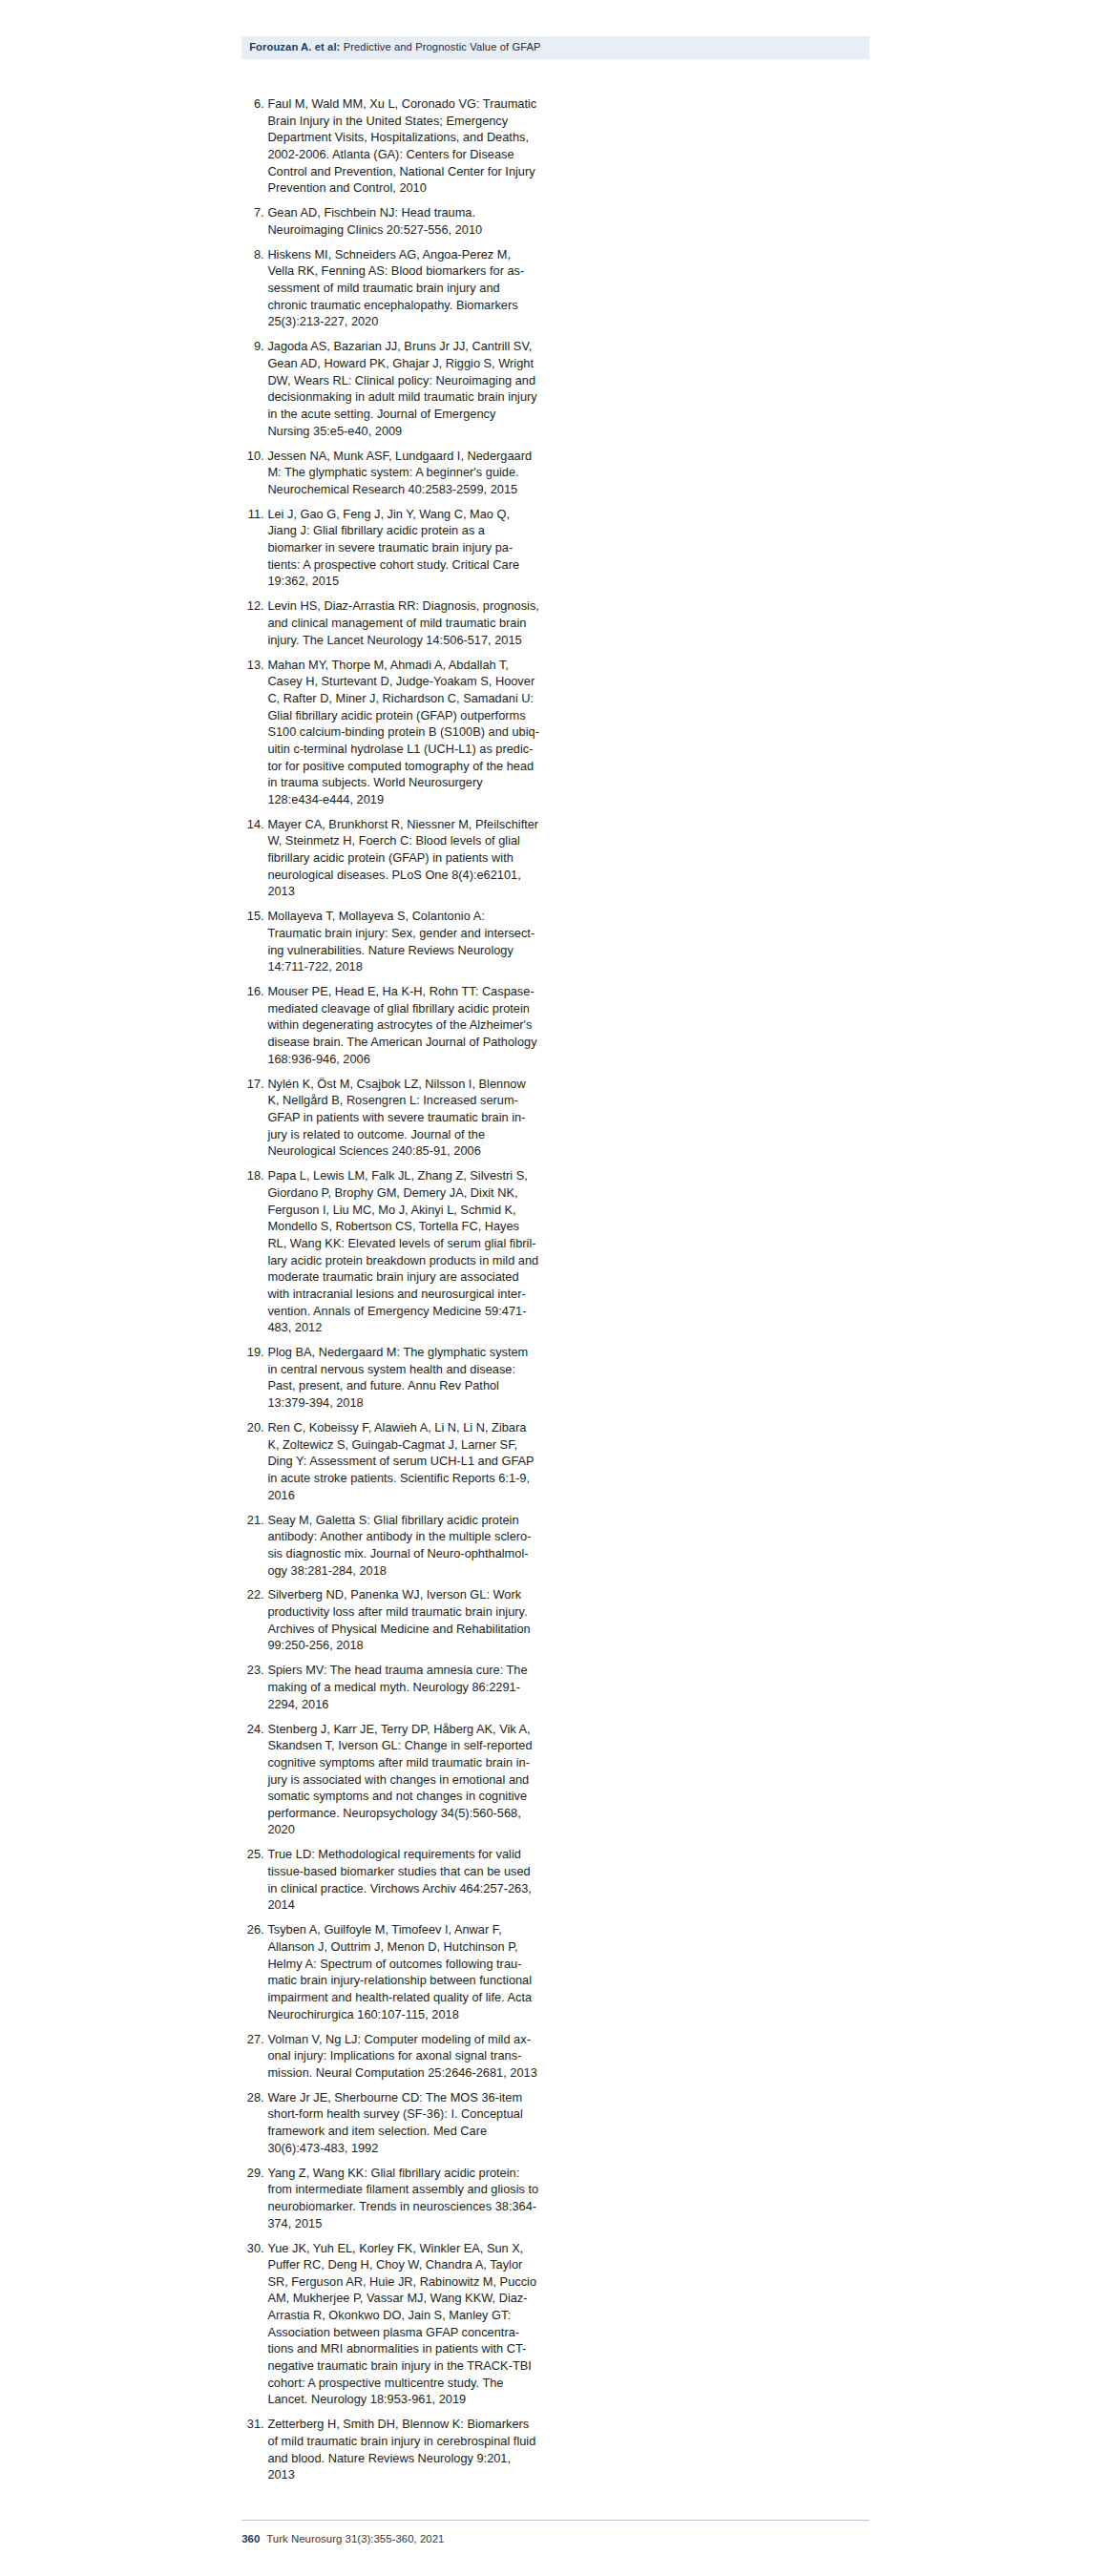Forouzan A. et al: Predictive and Prognostic Value of GFAP
Faul M, Wald MM, Xu L, Coronado VG: Traumatic Brain Injury in the United States; Emergency Department Visits, Hospitalizations, and Deaths, 2002-2006. Atlanta (GA): Centers for Disease Control and Prevention, National Center for Injury Prevention and Control, 2010
Gean AD, Fischbein NJ: Head trauma. Neuroimaging Clinics 20:527-556, 2010
Hiskens MI, Schneiders AG, Angoa-Perez M, Vella RK, Fenning AS: Blood biomarkers for assessment of mild traumatic brain injury and chronic traumatic encephalopathy. Biomarkers 25(3):213-227, 2020
Jagoda AS, Bazarian JJ, Bruns Jr JJ, Cantrill SV, Gean AD, Howard PK, Ghajar J, Riggio S, Wright DW, Wears RL: Clinical policy: Neuroimaging and decisionmaking in adult mild traumatic brain injury in the acute setting. Journal of Emergency Nursing 35:e5-e40, 2009
Jessen NA, Munk ASF, Lundgaard I, Nedergaard M: The glymphatic system: A beginner's guide. Neurochemical Research 40:2583-2599, 2015
Lei J, Gao G, Feng J, Jin Y, Wang C, Mao Q, Jiang J: Glial fibrillary acidic protein as a biomarker in severe traumatic brain injury patients: A prospective cohort study. Critical Care 19:362, 2015
Levin HS, Diaz-Arrastia RR: Diagnosis, prognosis, and clinical management of mild traumatic brain injury. The Lancet Neurology 14:506-517, 2015
Mahan MY, Thorpe M, Ahmadi A, Abdallah T, Casey H, Sturtevant D, Judge-Yoakam S, Hoover C, Rafter D, Miner J, Richardson C, Samadani U: Glial fibrillary acidic protein (GFAP) outperforms S100 calcium-binding protein B (S100B) and ubiquitin c-terminal hydrolase L1 (UCH-L1) as predictor for positive computed tomography of the head in trauma subjects. World Neurosurgery 128:e434-e444, 2019
Mayer CA, Brunkhorst R, Niessner M, Pfeilschifter W, Steinmetz H, Foerch C: Blood levels of glial fibrillary acidic protein (GFAP) in patients with neurological diseases. PLoS One 8(4):e62101, 2013
Mollayeva T, Mollayeva S, Colantonio A: Traumatic brain injury: Sex, gender and intersecting vulnerabilities. Nature Reviews Neurology 14:711-722, 2018
Mouser PE, Head E, Ha K-H, Rohn TT: Caspase-mediated cleavage of glial fibrillary acidic protein within degenerating astrocytes of the Alzheimer's disease brain. The American Journal of Pathology 168:936-946, 2006
Nylén K, Öst M, Csajbok LZ, Nilsson I, Blennow K, Nellgård B, Rosengren L: Increased serum-GFAP in patients with severe traumatic brain injury is related to outcome. Journal of the Neurological Sciences 240:85-91, 2006
Papa L, Lewis LM, Falk JL, Zhang Z, Silvestri S, Giordano P, Brophy GM, Demery JA, Dixit NK, Ferguson I, Liu MC, Mo J, Akinyi L, Schmid K, Mondello S, Robertson CS, Tortella FC, Hayes RL, Wang KK: Elevated levels of serum glial fibrillary acidic protein breakdown products in mild and moderate traumatic brain injury are associated with intracranial lesions and neurosurgical intervention. Annals of Emergency Medicine 59:471-483, 2012
Plog BA, Nedergaard M: The glymphatic system in central nervous system health and disease: Past, present, and future. Annu Rev Pathol 13:379-394, 2018
Ren C, Kobeissy F, Alawieh A, Li N, Li N, Zibara K, Zoltewicz S, Guingab-Cagmat J, Larner SF, Ding Y: Assessment of serum UCH-L1 and GFAP in acute stroke patients. Scientific Reports 6:1-9, 2016
Seay M, Galetta S: Glial fibrillary acidic protein antibody: Another antibody in the multiple sclerosis diagnostic mix. Journal of Neuro-ophthalmology 38:281-284, 2018
Silverberg ND, Panenka WJ, Iverson GL: Work productivity loss after mild traumatic brain injury. Archives of Physical Medicine and Rehabilitation 99:250-256, 2018
Spiers MV: The head trauma amnesia cure: The making of a medical myth. Neurology 86:2291-2294, 2016
Stenberg J, Karr JE, Terry DP, Håberg AK, Vik A, Skandsen T, Iverson GL: Change in self-reported cognitive symptoms after mild traumatic brain injury is associated with changes in emotional and somatic symptoms and not changes in cognitive performance. Neuropsychology 34(5):560-568, 2020
True LD: Methodological requirements for valid tissue-based biomarker studies that can be used in clinical practice. Virchows Archiv 464:257-263, 2014
Tsyben A, Guilfoyle M, Timofeev I, Anwar F, Allanson J, Outtrim J, Menon D, Hutchinson P, Helmy A: Spectrum of outcomes following traumatic brain injury-relationship between functional impairment and health-related quality of life. Acta Neurochirurgica 160:107-115, 2018
Volman V, Ng LJ: Computer modeling of mild axonal injury: Implications for axonal signal transmission. Neural Computation 25:2646-2681, 2013
Ware Jr JE, Sherbourne CD: The MOS 36-item short-form health survey (SF-36): I. Conceptual framework and item selection. Med Care 30(6):473-483, 1992
Yang Z, Wang KK: Glial fibrillary acidic protein: from intermediate filament assembly and gliosis to neurobiomarker. Trends in neurosciences 38:364-374, 2015
Yue JK, Yuh EL, Korley FK, Winkler EA, Sun X, Puffer RC, Deng H, Choy W, Chandra A, Taylor SR, Ferguson AR, Huie JR, Rabinowitz M, Puccio AM, Mukherjee P, Vassar MJ, Wang KKW, Diaz-Arrastia R, Okonkwo DO, Jain S, Manley GT: Association between plasma GFAP concentrations and MRI abnormalities in patients with CT-negative traumatic brain injury in the TRACK-TBI cohort: A prospective multicentre study. The Lancet. Neurology 18:953-961, 2019
Zetterberg H, Smith DH, Blennow K: Biomarkers of mild traumatic brain injury in cerebrospinal fluid and blood. Nature Reviews Neurology 9:201, 2013
360 Turk Neurosurg 31(3):355-360, 2021